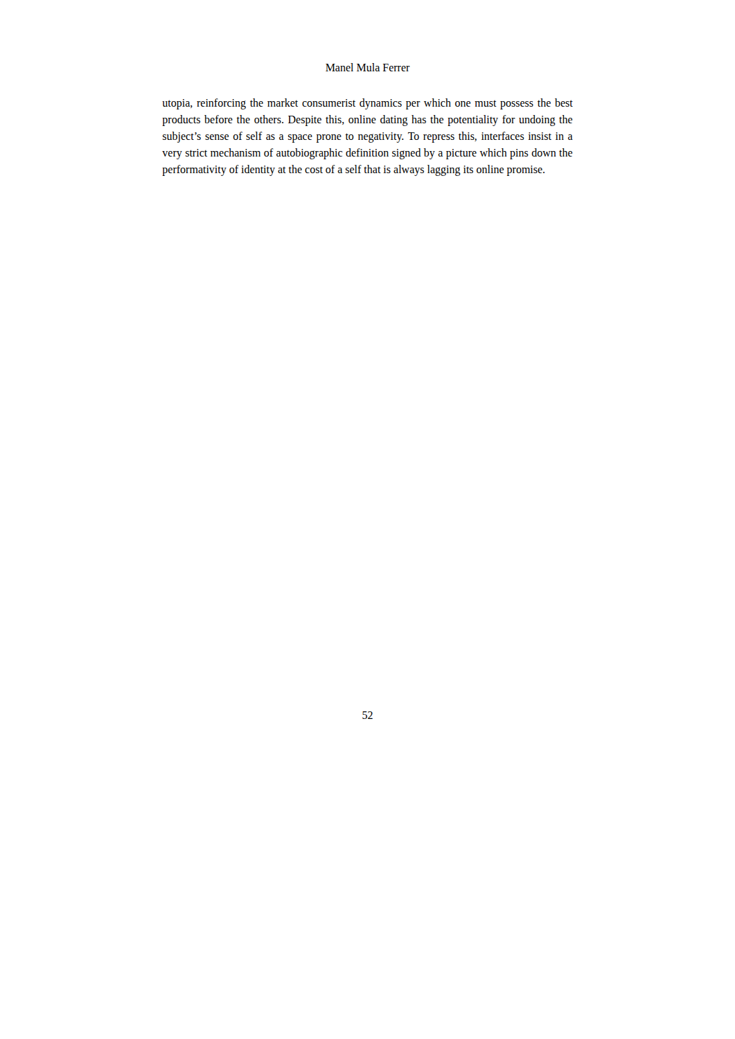Manel Mula Ferrer
utopia, reinforcing the market consumerist dynamics per which one must possess the best products before the others. Despite this, online dating has the potentiality for undoing the subject’s sense of self as a space prone to negativity. To repress this, interfaces insist in a very strict mechanism of autobiographic definition signed by a picture which pins down the performativity of identity at the cost of a self that is always lagging its online promise.
52